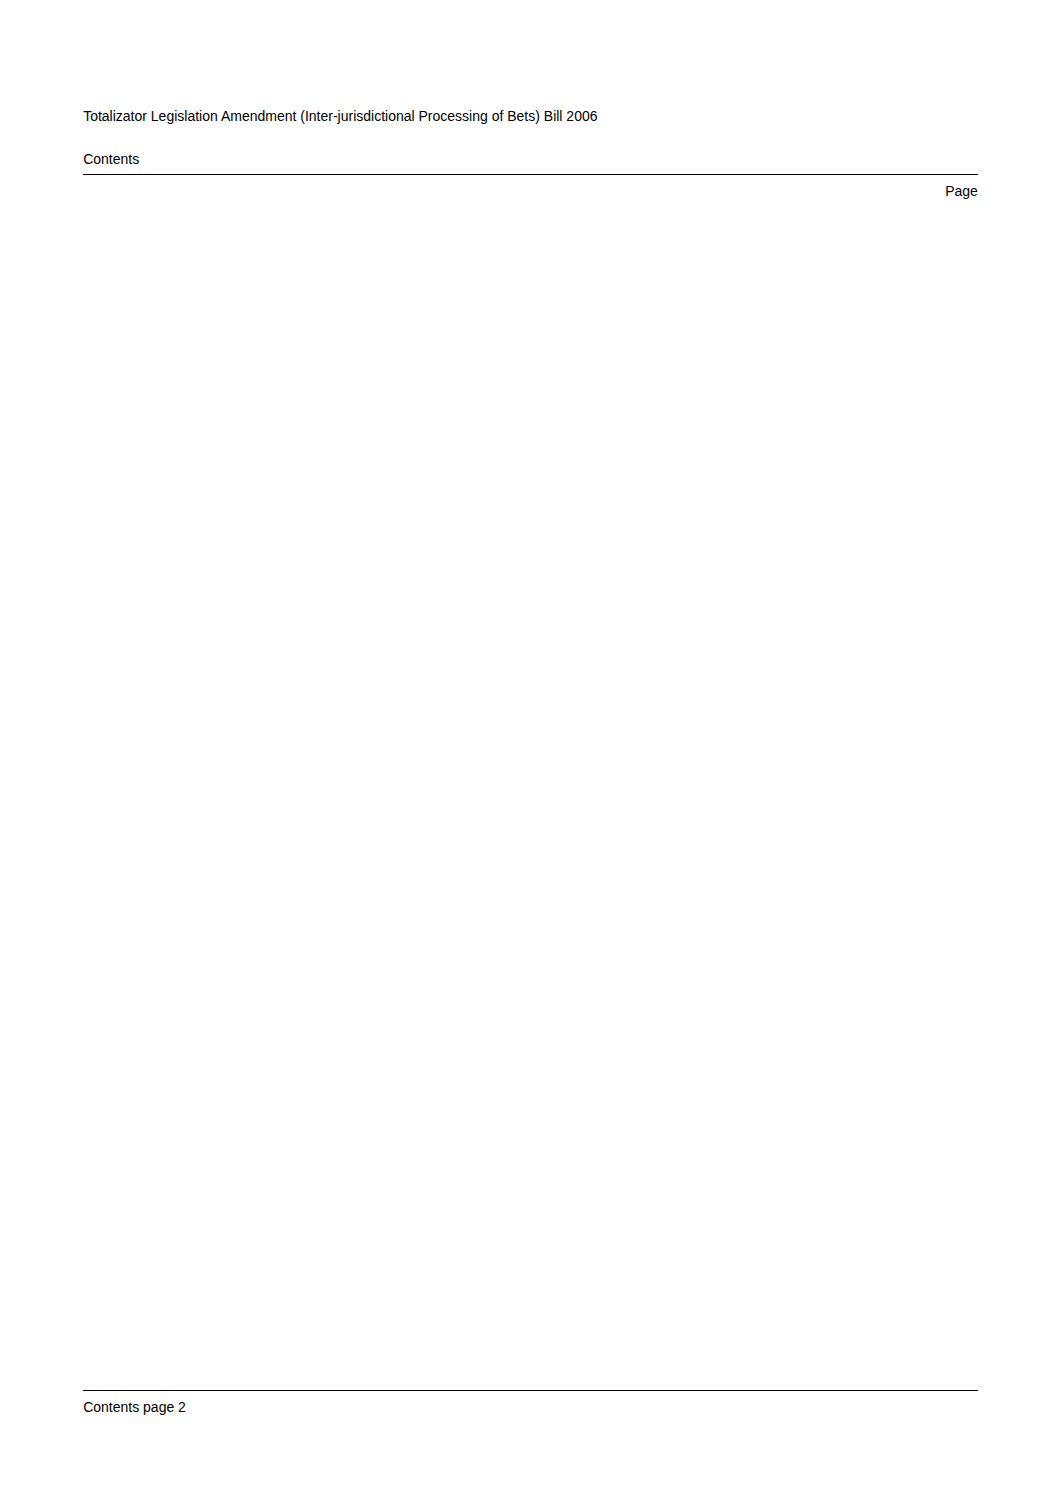Totalizator Legislation Amendment (Inter-jurisdictional Processing of Bets) Bill 2006
Contents
Page
Contents page 2